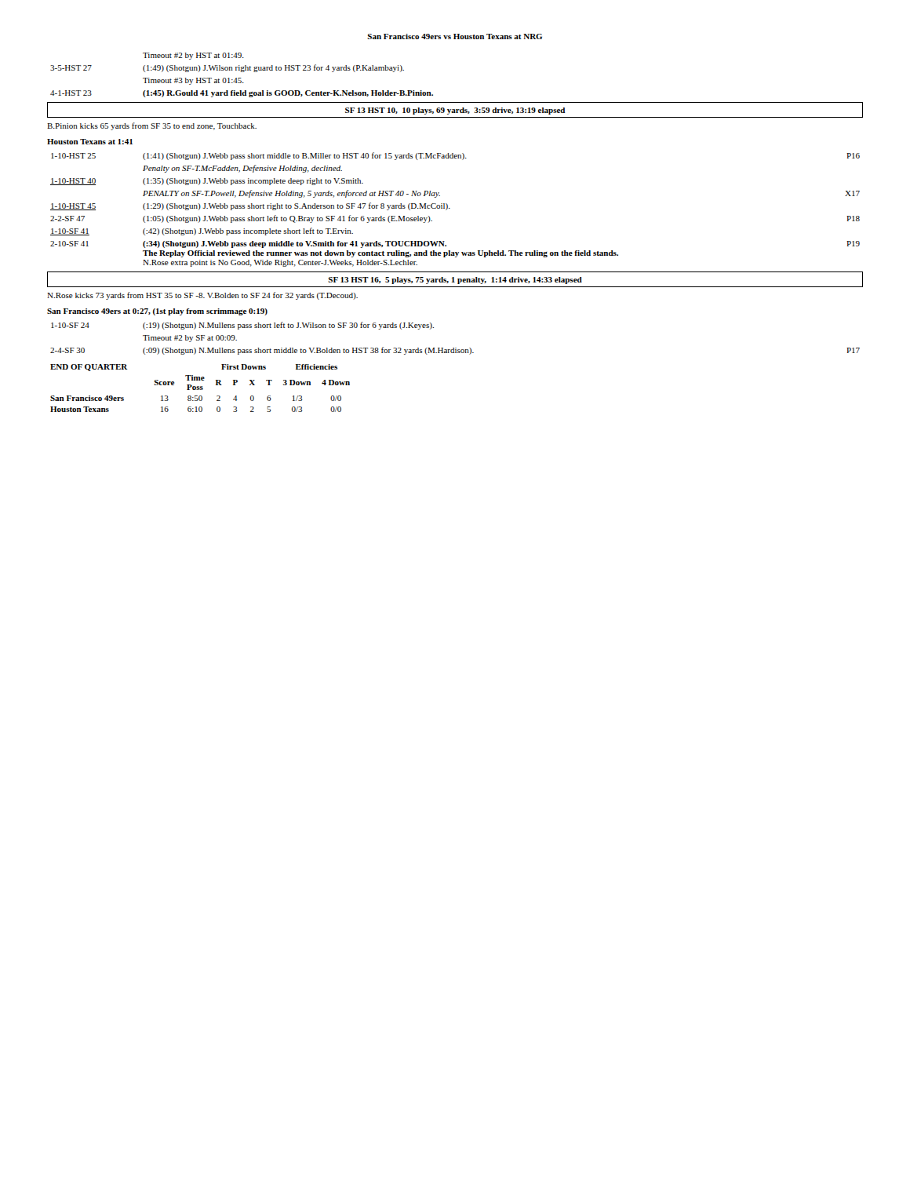San Francisco 49ers vs Houston Texans at NRG
| | Timeout #2 by HST at 01:49. | |
| 3-5-HST 27 | (1:49) (Shotgun) J.Wilson right guard to HST 23 for 4 yards (P.Kalambayi). | |
| | Timeout #3 by HST at 01:45. | |
| 4-1-HST 23 | (1:45) R.Gould 41 yard field goal is GOOD, Center-K.Nelson, Holder-B.Pinion. | |
SF 13 HST 10, 10 plays, 69 yards, 3:59 drive, 13:19 elapsed
B.Pinion kicks 65 yards from SF 35 to end zone, Touchback.
Houston Texans at 1:41
| 1-10-HST 25 | (1:41) (Shotgun) J.Webb pass short middle to B.Miller to HST 40 for 15 yards (T.McFadden). | P16 |
| | Penalty on SF-T.McFadden, Defensive Holding, declined. | |
| 1-10-HST 40 | (1:35) (Shotgun) J.Webb pass incomplete deep right to V.Smith. | |
| | PENALTY on SF-T.Powell, Defensive Holding, 5 yards, enforced at HST 40 - No Play. | X17 |
| 1-10-HST 45 | (1:29) (Shotgun) J.Webb pass short right to S.Anderson to SF 47 for 8 yards (D.McCoil). | |
| 2-2-SF 47 | (1:05) (Shotgun) J.Webb pass short left to Q.Bray to SF 41 for 6 yards (E.Moseley). | P18 |
| 1-10-SF 41 | (:42) (Shotgun) J.Webb pass incomplete short left to T.Ervin. | |
| 2-10-SF 41 | (:34) (Shotgun) J.Webb pass deep middle to V.Smith for 41 yards, TOUCHDOWN. The Replay Official reviewed the runner was not down by contact ruling, and the play was Upheld. The ruling on the field stands. N.Rose extra point is No Good, Wide Right, Center-J.Weeks, Holder-S.Lechler. | P19 |
SF 13 HST 16, 5 plays, 75 yards, 1 penalty, 1:14 drive, 14:33 elapsed
N.Rose kicks 73 yards from HST 35 to SF -8. V.Bolden to SF 24 for 32 yards (T.Decoud).
San Francisco 49ers at 0:27, (1st play from scrimmage 0:19)
| 1-10-SF 24 | (:19) (Shotgun) N.Mullens pass short left to J.Wilson to SF 30 for 6 yards (J.Keyes). | |
| | Timeout #2 by SF at 00:09. | |
| 2-4-SF 30 | (:09) (Shotgun) N.Mullens pass short middle to V.Bolden to HST 38 for 32 yards (M.Hardison). | P17 |
| END OF QUARTER | | | First Downs | Efficiencies |
| --- | --- | --- | --- | --- |
| | Score | Time Poss | R | P | X | T | 3 Down | 4 Down |
| San Francisco 49ers | 13 | 8:50 | 2 | 4 | 0 | 6 | 1/3 | 0/0 |
| Houston Texans | 16 | 6:10 | 0 | 3 | 2 | 5 | 0/3 | 0/0 |